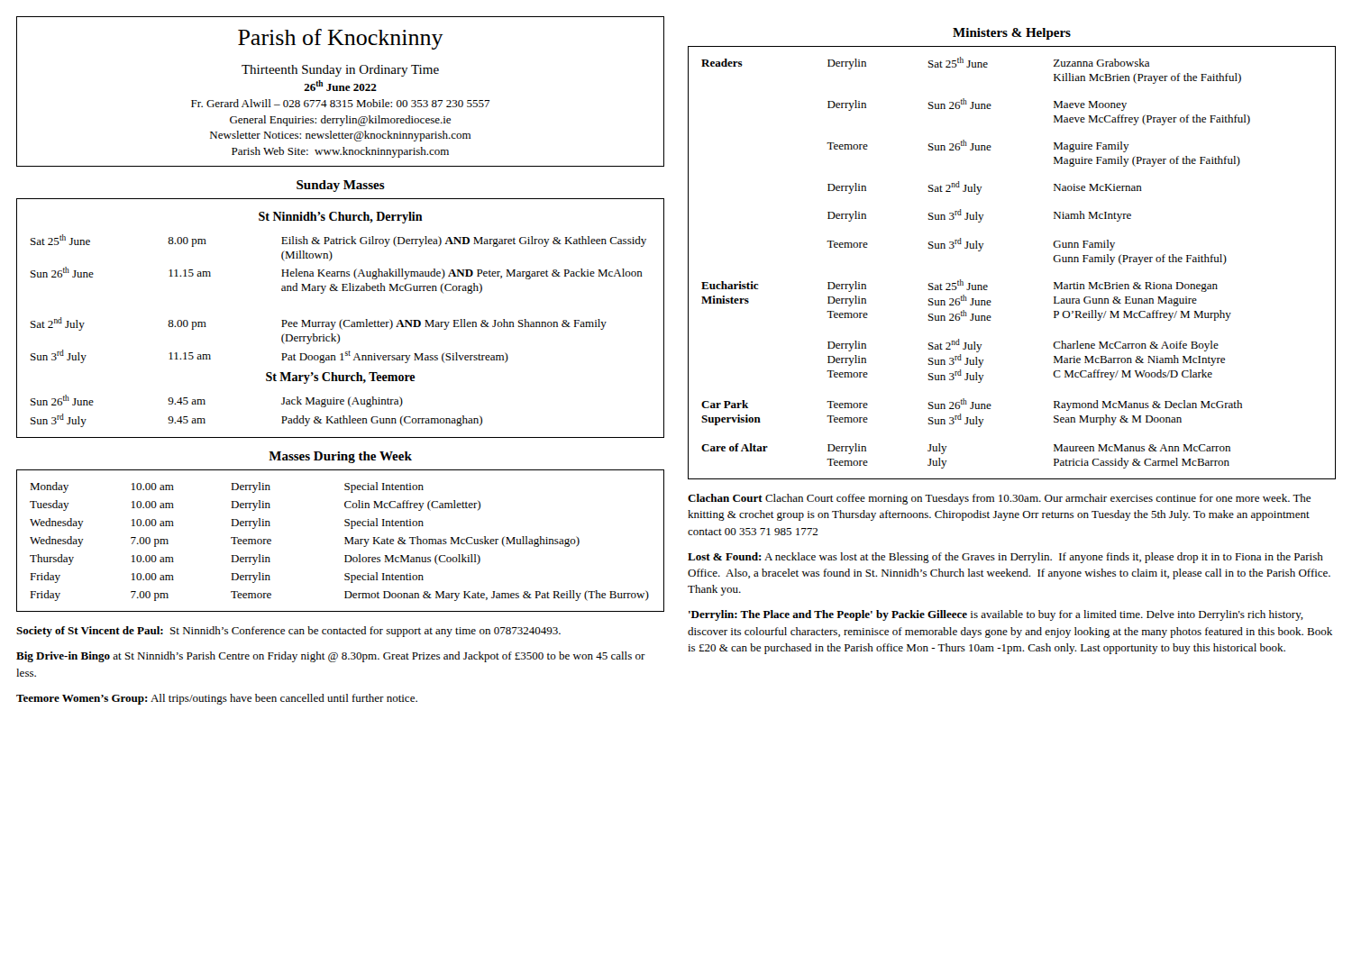Parish of Knockninny
Thirteenth Sunday in Ordinary Time
26th June 2022
Fr. Gerard Alwill – 028 6774 8315 Mobile: 00 353 87 230 5557
General Enquiries: derrylin@kilmorediocese.ie
Newsletter Notices: newsletter@knockninnyparish.com
Parish Web Site: www.knockninnyparish.com
Sunday Masses
St Ninnidh’s Church, Derrylin
| Sat 25 th June | 8.00 pm | Eilish & Patrick Gilroy (Derrylea) AND Margaret Gilroy & Kathleen Cassidy (Milltown) |
| Sun 26 th June | 11.15 am | Helena Kearns (Aughakillymaude) AND Peter, Margaret & Packie McAloon and Mary & Elizabeth McGurren (Coragh) |
| Sat 2 nd July | 8.00 pm | Pee Murray (Camletter) AND Mary Ellen & John Shannon & Family (Derrybrick) |
| Sun 3 rd July | 11.15 am | Pat Doogan 1 st Anniversary Mass (Silverstream) |
St Mary’s Church, Teemore
| Sun 26 th June | 9.45 am | Jack Maguire (Aughintra) |
| Sun 3 rd July | 9.45 am | Paddy & Kathleen Gunn (Corramonaghan) |
Masses During the Week
| Monday | 10.00 am | Derrylin | Special Intention |
| Tuesday | 10.00 am | Derrylin | Colin McCaffrey (Camletter) |
| Wednesday | 10.00 am | Derrylin | Special Intention |
| Wednesday | 7.00 pm | Teemore | Mary Kate & Thomas McCusker (Mullaghinsago) |
| Thursday | 10.00 am | Derrylin | Dolores McManus (Coolkill) |
| Friday | 10.00 am | Derrylin | Special Intention |
| Friday | 7.00 pm | Teemore | Dermot Doonan & Mary Kate, James & Pat Reilly (The Burrow) |
Society of St Vincent de Paul: St Ninnidh’s Conference can be contacted for support at any time on 07873240493.
Big Drive-in Bingo at St Ninnidh’s Parish Centre on Friday night @ 8.30pm. Great Prizes and Jackpot of £3500 to be won 45 calls or less.
Teemore Women’s Group: All trips/outings have been cancelled until further notice.
Ministers & Helpers
| Readers | Derrylin | Sat 25 th June | Zuzanna Grabowska Killian McBrien (Prayer of the Faithful) |
| | Derrylin | Sun 26 th June | Maeve Mooney Maeve McCaffrey (Prayer of the Faithful) |
| | Teemore | Sun 26 th June | Maguire Family Maguire Family (Prayer of the Faithful) |
| | Derrylin | Sat 2 nd July | Naoise McKiernan |
| | Derrylin | Sun 3 rd July | Niamh McIntyre |
| | Teemore | Sun 3 rd July | Gunn Family Gunn Family (Prayer of the Faithful) |
| Eucharistic Ministers | Derrylin Derrylin Teemore | Sat 25 th June Sun 26 th June Sun 26 th June | Martin McBrien & Riona Donegan Laura Gunn & Eunan Maguire P O’Reilly/ M McCaffrey/ M Murphy |
| | Derrylin Derrylin Teemore | Sat 2 nd July Sun 3 rd July Sun 3 rd July | Charlene McCarron & Aoife Boyle Marie McBarron & Niamh McIntyre C McCaffrey/ M Woods/D Clarke |
| Car Park Supervision | Teemore Teemore | Sun 26 th June Sun 3 rd July | Raymond McManus & Declan McGrath Sean Murphy & M Doonan |
| Care of Altar | Derrylin Teemore | July July | Maureen McManus & Ann McCarron Patricia Cassidy & Carmel McBarron |
Clachan Court Clachan Court coffee morning on Tuesdays from 10.30am. Our armchair exercises continue for one more week. The knitting & crochet group is on Thursday afternoons. Chiropodist Jayne Orr returns on Tuesday the 5th July. To make an appointment contact 00 353 71 985 1772
Lost & Found: A necklace was lost at the Blessing of the Graves in Derrylin. If anyone finds it, please drop it in to Fiona in the Parish Office. Also, a bracelet was found in St. Ninnidh’s Church last weekend. If anyone wishes to claim it, please call in to the Parish Office. Thank you.
'Derrylin: The Place and The People' by Packie Gilleece is available to buy for a limited time. Delve into Derrylin's rich history, discover its colourful characters, reminisce of memorable days gone by and enjoy looking at the many photos featured in this book. Book is £20 & can be purchased in the Parish office Mon - Thurs 10am -1pm. Cash only. Last opportunity to buy this historical book.